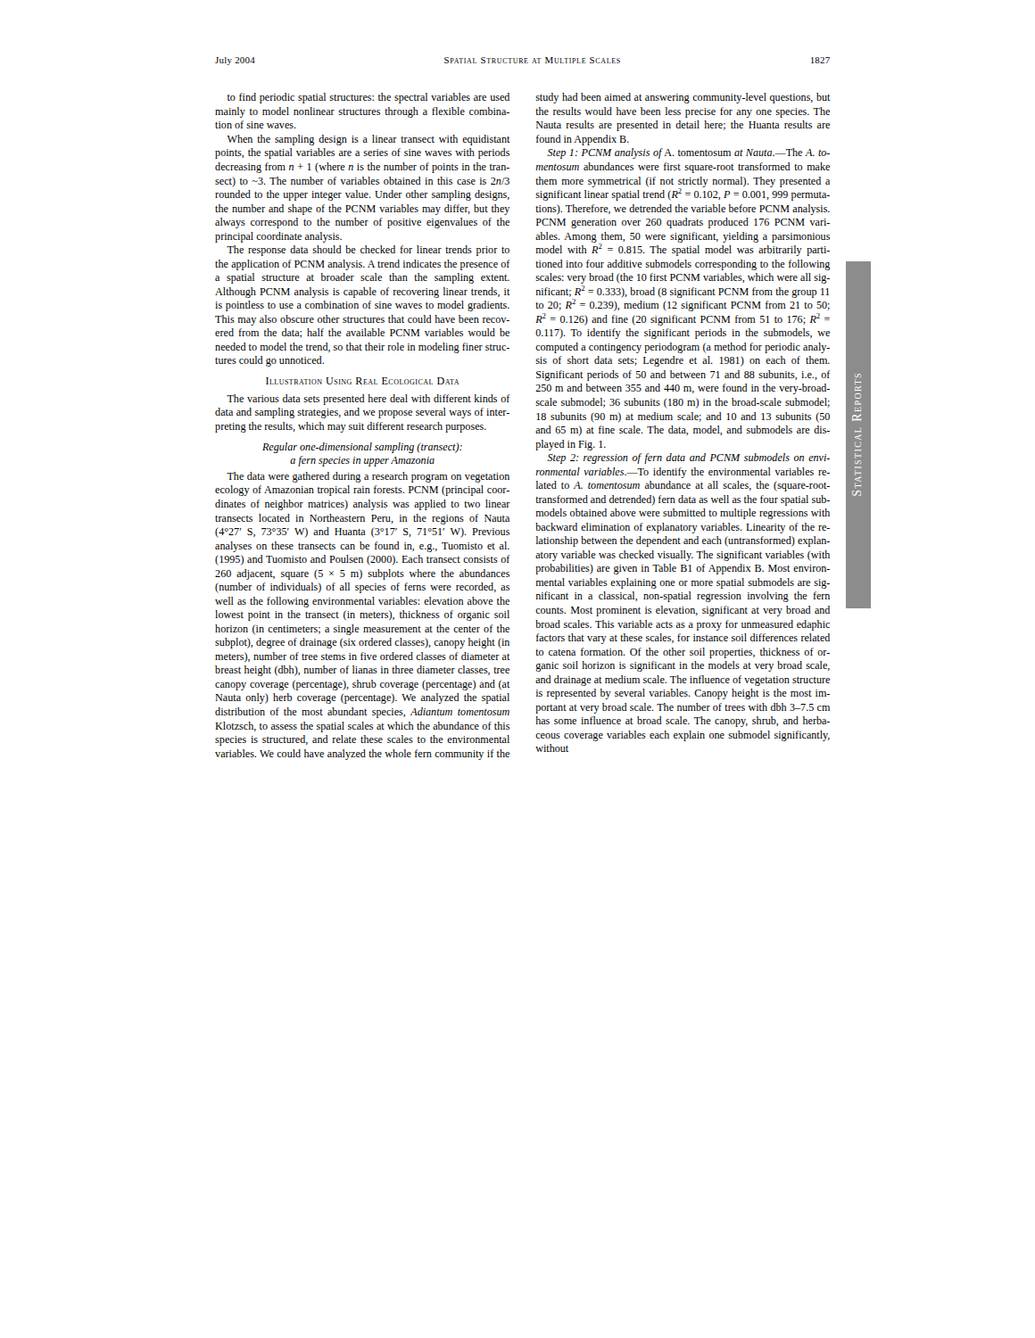July 2004
Spatial Structure at Multiple Scales
1827
Statistical Reports
to find periodic spatial structures: the spectral variables are used mainly to model nonlinear structures through a flexible combination of sine waves.
When the sampling design is a linear transect with equidistant points, the spatial variables are a series of sine waves with periods decreasing from n + 1 (where n is the number of points in the transect) to ~3. The number of variables obtained in this case is 2n/3 rounded to the upper integer value. Under other sampling designs, the number and shape of the PCNM variables may differ, but they always correspond to the number of positive eigenvalues of the principal coordinate analysis.
The response data should be checked for linear trends prior to the application of PCNM analysis. A trend indicates the presence of a spatial structure at broader scale than the sampling extent. Although PCNM analysis is capable of recovering linear trends, it is pointless to use a combination of sine waves to model gradients. This may also obscure other structures that could have been recovered from the data; half the available PCNM variables would be needed to model the trend, so that their role in modeling finer structures could go unnoticed.
Illustration Using Real Ecological Data
The various data sets presented here deal with different kinds of data and sampling strategies, and we propose several ways of interpreting the results, which may suit different research purposes.
Regular one-dimensional sampling (transect):
a fern species in upper Amazonia
The data were gathered during a research program on vegetation ecology of Amazonian tropical rain forests. PCNM (principal coordinates of neighbor matrices) analysis was applied to two linear transects located in Northeastern Peru, in the regions of Nauta (4°27′ S, 73°35′ W) and Huanta (3°17′ S, 71°51′ W). Previous analyses on these transects can be found in, e.g., Tuomisto et al. (1995) and Tuomisto and Poulsen (2000). Each transect consists of 260 adjacent, square (5 × 5 m) subplots where the abundances (number of individuals) of all species of ferns were recorded, as well as the following environmental variables: elevation above the lowest point in the transect (in meters), thickness of organic soil horizon (in centimeters; a single measurement at the center of the subplot), degree of drainage (six ordered classes), canopy height (in meters), number of tree stems in five ordered classes of diameter at breast height (dbh), number of lianas in three diameter classes, tree canopy coverage (percentage), shrub coverage (percentage) and (at Nauta only) herb coverage (percentage). We analyzed the spatial distribution of the most abundant species, Adiantum tomentosum Klotzsch, to assess the spatial scales at which the abundance of this species is structured, and relate these scales to the environmental variables. We could have analyzed the whole fern community if the study had been aimed at answering community-level questions, but the results would have been less precise for any one species. The Nauta results are presented in detail here; the Huanta results are found in Appendix B.
Step 1: PCNM analysis of A. tomentosum at Nauta.—The A. tomentosum abundances were first square-root transformed to make them more symmetrical (if not strictly normal). They presented a significant linear spatial trend (R2 = 0.102, P = 0.001, 999 permutations). Therefore, we detrended the variable before PCNM analysis. PCNM generation over 260 quadrats produced 176 PCNM variables. Among them, 50 were significant, yielding a parsimonious model with R2 = 0.815. The spatial model was arbitrarily partitioned into four additive submodels corresponding to the following scales: very broad (the 10 first PCNM variables, which were all significant; R2 = 0.333), broad (8 significant PCNM from the group 11 to 20; R2 = 0.239), medium (12 significant PCNM from 21 to 50; R2 = 0.126) and fine (20 significant PCNM from 51 to 176; R2 = 0.117). To identify the significant periods in the submodels, we computed a contingency periodogram (a method for periodic analysis of short data sets; Legendre et al. 1981) on each of them. Significant periods of 50 and between 71 and 88 subunits, i.e., of 250 m and between 355 and 440 m, were found in the very-broad-scale submodel; 36 subunits (180 m) in the broad-scale submodel; 18 subunits (90 m) at medium scale; and 10 and 13 subunits (50 and 65 m) at fine scale. The data, model, and submodels are displayed in Fig. 1.
Step 2: regression of fern data and PCNM submodels on environmental variables.—To identify the environmental variables related to A. tomentosum abundance at all scales, the (square-root-transformed and detrended) fern data as well as the four spatial submodels obtained above were submitted to multiple regressions with backward elimination of explanatory variables. Linearity of the relationship between the dependent and each (untransformed) explanatory variable was checked visually. The significant variables (with probabilities) are given in Table B1 of Appendix B. Most environmental variables explaining one or more spatial submodels are significant in a classical, non-spatial regression involving the fern counts. Most prominent is elevation, significant at very broad and broad scales. This variable acts as a proxy for unmeasured edaphic factors that vary at these scales, for instance soil differences related to catena formation. Of the other soil properties, thickness of organic soil horizon is significant in the models at very broad scale, and drainage at medium scale. The influence of vegetation structure is represented by several variables. Canopy height is the most important at very broad scale. The number of trees with dbh 3–7.5 cm has some influence at broad scale. The canopy, shrub, and herbaceous coverage variables each explain one submodel significantly, without